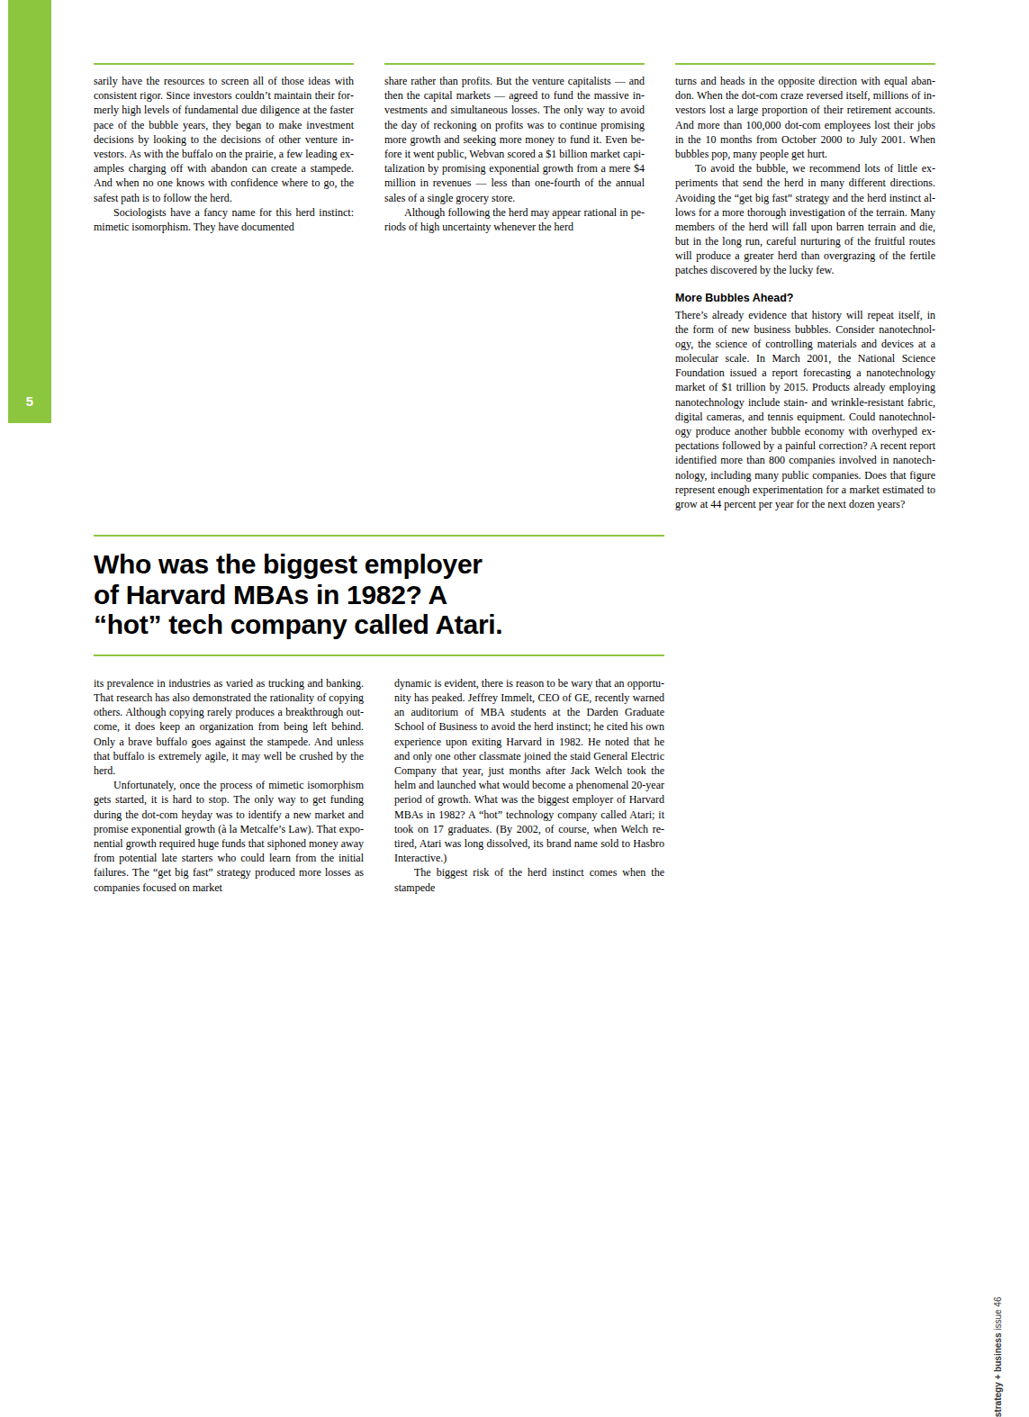comment | operating strategies
5
strategy + business issue 46
sarily have the resources to screen all of those ideas with consistent rigor. Since investors couldn’t maintain their formerly high levels of fundamental due diligence at the faster pace of the bubble years, they began to make investment decisions by looking to the decisions of other venture investors. As with the buffalo on the prairie, a few leading examples charging off with abandon can create a stampede. And when no one knows with confidence where to go, the safest path is to follow the herd.
Sociologists have a fancy name for this herd instinct: mimetic isomorphism. They have documented
share rather than profits. But the venture capitalists — and then the capital markets — agreed to fund the massive investments and simultaneous losses. The only way to avoid the day of reckoning on profits was to continue promising more growth and seeking more money to fund it. Even before it went public, Webvan scored a $1 billion market capitalization by promising exponential growth from a mere $4 million in revenues — less than one-fourth of the annual sales of a single grocery store.
Although following the herd may appear rational in periods of high uncertainty whenever the herd
turns and heads in the opposite direction with equal abandon. When the dot-com craze reversed itself, millions of investors lost a large proportion of their retirement accounts. And more than 100,000 dot-com employees lost their jobs in the 10 months from October 2000 to July 2001. When bubbles pop, many people get hurt.
To avoid the bubble, we recommend lots of little experiments that send the herd in many different directions. Avoiding the “get big fast” strategy and the herd instinct allows for a more thorough investigation of the terrain. Many members of the herd will fall upon barren terrain and die, but in the long run, careful nurturing of the fruitful routes will produce a greater herd than overgrazing of the fertile patches discovered by the lucky few.
More Bubbles Ahead?
There’s already evidence that history will repeat itself, in the form of new business bubbles. Consider nanotechnology, the science of controlling materials and devices at a molecular scale. In March 2001, the National Science Foundation issued a report forecasting a nanotechnology market of $1 trillion by 2015. Products already employing nanotechnology include stain- and wrinkle-resistant fabric, digital cameras, and tennis equipment. Could nanotechnology produce another bubble economy with overhyped expectations followed by a painful correction? A recent report identified more than 800 companies involved in nanotechnology, including many public companies. Does that figure represent enough experimentation for a market estimated to grow at 44 percent per year for the next dozen years?
Who was the biggest employer
of Harvard MBAs in 1982? A
“hot” tech company called Atari.
its prevalence in industries as varied as trucking and banking. That research has also demonstrated the rationality of copying others. Although copying rarely produces a breakthrough outcome, it does keep an organization from being left behind. Only a brave buffalo goes against the stampede. And unless that buffalo is extremely agile, it may well be crushed by the herd.
Unfortunately, once the process of mimetic isomorphism gets started, it is hard to stop. The only way to get funding during the dot-com heyday was to identify a new market and promise exponential growth (à la Metcalfe’s Law). That exponential growth required huge funds that siphoned money away from potential late starters who could learn from the initial failures. The “get big fast” strategy produced more losses as companies focused on market
dynamic is evident, there is reason to be wary that an opportunity has peaked. Jeffrey Immelt, CEO of GE, recently warned an auditorium of MBA students at the Darden Graduate School of Business to avoid the herd instinct; he cited his own experience upon exiting Harvard in 1982. He noted that he and only one other classmate joined the staid General Electric Company that year, just months after Jack Welch took the helm and launched what would become a phenomenal 20-year period of growth. What was the biggest employer of Harvard MBAs in 1982? A “hot” technology company called Atari; it took on 17 graduates. (By 2002, of course, when Welch retired, Atari was long dissolved, its brand name sold to Hasbro Interactive.)
The biggest risk of the herd instinct comes when the stampede